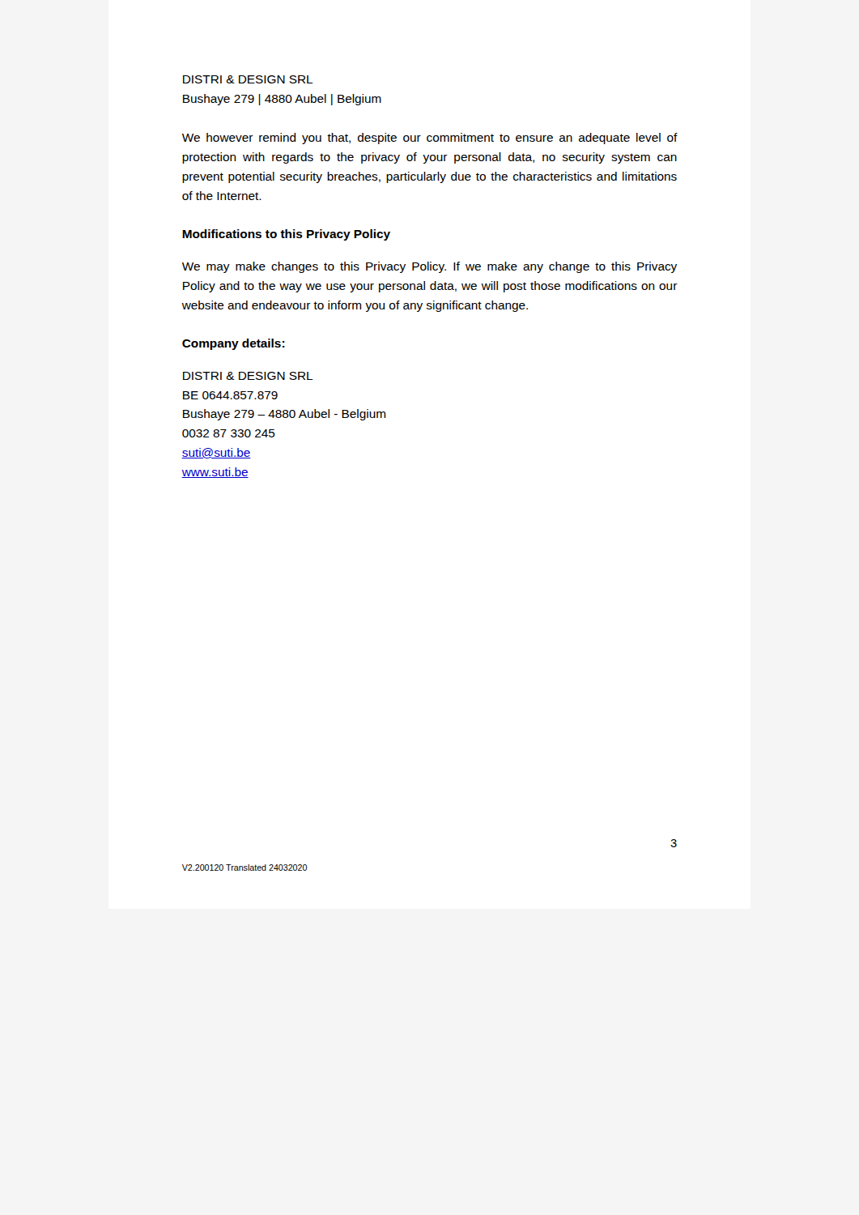DISTRI & DESIGN SRL
Bushaye 279 | 4880 Aubel | Belgium
We however remind you that, despite our commitment to ensure an adequate level of protection with regards to the privacy of your personal data, no security system can prevent potential security breaches, particularly due to the characteristics and limitations of the Internet.
Modifications to this Privacy Policy
We may make changes to this Privacy Policy. If we make any change to this Privacy Policy and to the way we use your personal data, we will post those modifications on our website and endeavour to inform you of any significant change.
Company details:
DISTRI & DESIGN SRL
BE 0644.857.879
Bushaye 279 – 4880 Aubel - Belgium
0032 87 330 245
suti@suti.be
www.suti.be
3
V2.200120 Translated 24032020